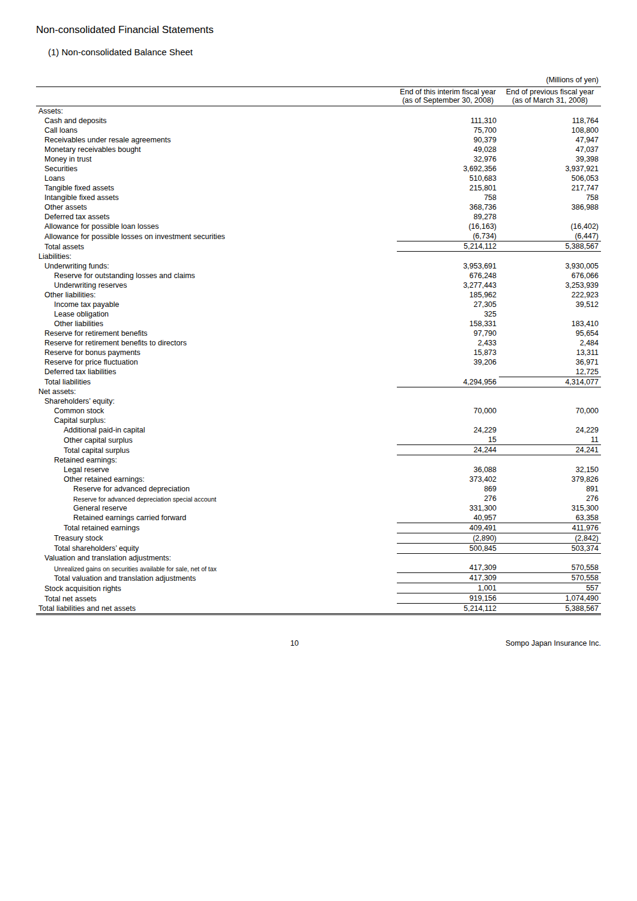Non-consolidated Financial Statements
(1) Non-consolidated Balance Sheet
| | | (Millions of yen) |
| | End of this interim fiscal year (as of September 30, 2008) | End of previous fiscal year (as of March 31, 2008) |
| Assets: | | |
| Cash and deposits | 111,310 | 118,764 |
| Call loans | 75,700 | 108,800 |
| Receivables under resale agreements | 90,379 | 47,947 |
| Monetary receivables bought | 49,028 | 47,037 |
| Money in trust | 32,976 | 39,398 |
| Securities | 3,692,356 | 3,937,921 |
| Loans | 510,683 | 506,053 |
| Tangible fixed assets | 215,801 | 217,747 |
| Intangible fixed assets | 758 | 758 |
| Other assets | 368,736 | 386,988 |
| Deferred tax assets | 89,278 | |
| Allowance for possible loan losses | (16,163) | (16,402) |
| Allowance for possible losses on investment securities | (6,734) | (6,447) |
| Total assets | 5,214,112 | 5,388,567 |
| Liabilities: | | |
| Underwriting funds: | 3,953,691 | 3,930,005 |
| Reserve for outstanding losses and claims | 676,248 | 676,066 |
| Underwriting reserves | 3,277,443 | 3,253,939 |
| Other liabilities: | 185,962 | 222,923 |
| Income tax payable | 27,305 | 39,512 |
| Lease obligation | 325 | |
| Other liabilities | 158,331 | 183,410 |
| Reserve for retirement benefits | 97,790 | 95,654 |
| Reserve for retirement benefits to directors | 2,433 | 2,484 |
| Reserve for bonus payments | 15,873 | 13,311 |
| Reserve for price fluctuation | 39,206 | 36,971 |
| Deferred tax liabilities | | 12,725 |
| Total liabilities | 4,294,956 | 4,314,077 |
| Net assets: | | |
| Shareholders’ equity: | | |
| Common stock | 70,000 | 70,000 |
| Capital surplus: | | |
| Additional paid-in capital | 24,229 | 24,229 |
| Other capital surplus | 15 | 11 |
| Total capital surplus | 24,244 | 24,241 |
| Retained earnings: | | |
| Legal reserve | 36,088 | 32,150 |
| Other retained earnings: | 373,402 | 379,826 |
| Reserve for advanced depreciation | 869 | 891 |
| Reserve for advanced depreciation special account | 276 | 276 |
| General reserve | 331,300 | 315,300 |
| Retained earnings carried forward | 40,957 | 63,358 |
| Total retained earnings | 409,491 | 411,976 |
| Treasury stock | (2,890) | (2,842) |
| Total shareholders’ equity | 500,845 | 503,374 |
| Valuation and translation adjustments: | | |
| Unrealized gains on securities available for sale, net of tax | 417,309 | 570,558 |
| Total valuation and translation adjustments | 417,309 | 570,558 |
| Stock acquisition rights | 1,001 | 557 |
| Total net assets | 919,156 | 1,074,490 |
| Total liabilities and net assets | 5,214,112 | 5,388,567 |
10 Sompo Japan Insurance Inc.